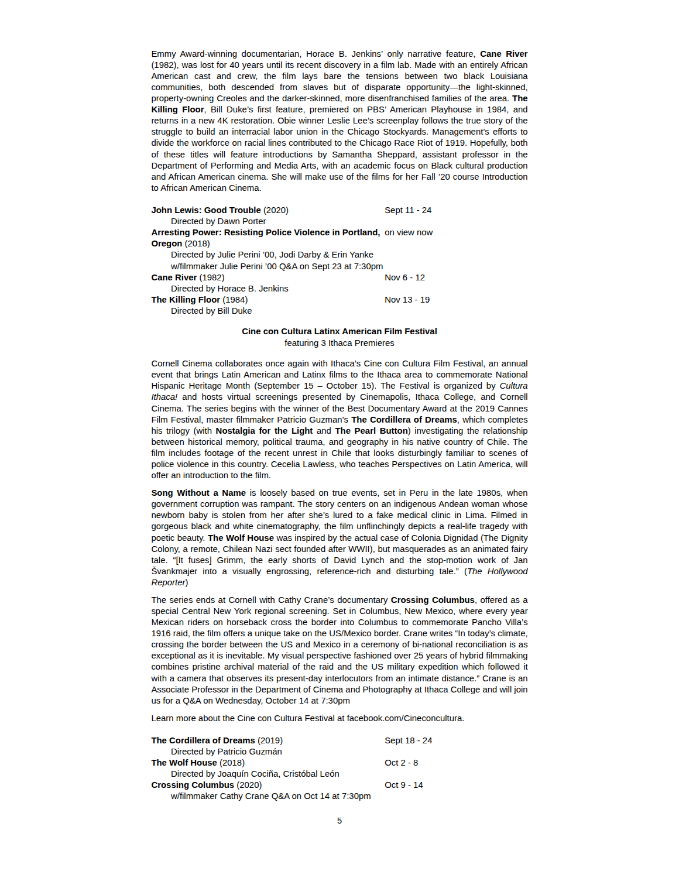Emmy Award-winning documentarian, Horace B. Jenkins’ only narrative feature, Cane River (1982), was lost for 40 years until its recent discovery in a film lab. Made with an entirely African American cast and crew, the film lays bare the tensions between two black Louisiana communities, both descended from slaves but of disparate opportunity—the light-skinned, property-owning Creoles and the darker-skinned, more disenfranchised families of the area. The Killing Floor, Bill Duke’s first feature, premiered on PBS’ American Playhouse in 1984, and returns in a new 4K restoration. Obie winner Leslie Lee’s screenplay follows the true story of the struggle to build an interracial labor union in the Chicago Stockyards. Management’s efforts to divide the workforce on racial lines contributed to the Chicago Race Riot of 1919. Hopefully, both of these titles will feature introductions by Samantha Sheppard, assistant professor in the Department of Performing and Media Arts, with an academic focus on Black cultural production and African American cinema. She will make use of the films for her Fall ’20 course Introduction to African American Cinema.
| John Lewis: Good Trouble (2020) | Sept 11 - 24 |
| Directed by Dawn Porter | |
| Arresting Power: Resisting Police Violence in Portland, Oregon (2018) | on view now |
| Directed by Julie Perini ’00, Jodi Darby & Erin Yanke | |
| w/filmmaker Julie Perini ’00 Q&A on Sept 23 at 7:30pm | |
| Cane River (1982) | Nov 6 - 12 |
| Directed by Horace B. Jenkins | |
| The Killing Floor (1984) | Nov 13 - 19 |
| Directed by Bill Duke | |
Cine con Cultura Latinx American Film Festival
featuring 3 Ithaca Premieres
Cornell Cinema collaborates once again with Ithaca’s Cine con Cultura Film Festival, an annual event that brings Latin American and Latinx films to the Ithaca area to commemorate National Hispanic Heritage Month (September 15 – October 15). The Festival is organized by Cultura Ithaca! and hosts virtual screenings presented by Cinemapolis, Ithaca College, and Cornell Cinema. The series begins with the winner of the Best Documentary Award at the 2019 Cannes Film Festival, master filmmaker Patricio Guzman's The Cordillera of Dreams, which completes his trilogy (with Nostalgia for the Light and The Pearl Button) investigating the relationship between historical memory, political trauma, and geography in his native country of Chile. The film includes footage of the recent unrest in Chile that looks disturbingly familiar to scenes of police violence in this country. Cecelia Lawless, who teaches Perspectives on Latin America, will offer an introduction to the film.
Song Without a Name is loosely based on true events, set in Peru in the late 1980s, when government corruption was rampant. The story centers on an indigenous Andean woman whose newborn baby is stolen from her after she’s lured to a fake medical clinic in Lima. Filmed in gorgeous black and white cinematography, the film unflinchingly depicts a real-life tragedy with poetic beauty. The Wolf House was inspired by the actual case of Colonia Dignidad (The Dignity Colony, a remote, Chilean Nazi sect founded after WWII), but masquerades as an animated fairy tale. “[It fuses] Grimm, the early shorts of David Lynch and the stop-motion work of Jan Švankmajer into a visually engrossing, reference-rich and disturbing tale.” (The Hollywood Reporter)
The series ends at Cornell with Cathy Crane’s documentary Crossing Columbus, offered as a special Central New York regional screening. Set in Columbus, New Mexico, where every year Mexican riders on horseback cross the border into Columbus to commemorate Pancho Villa’s 1916 raid, the film offers a unique take on the US/Mexico border. Crane writes “In today’s climate, crossing the border between the US and Mexico in a ceremony of bi-national reconciliation is as exceptional as it is inevitable. My visual perspective fashioned over 25 years of hybrid filmmaking combines pristine archival material of the raid and the US military expedition which followed it with a camera that observes its present-day interlocutors from an intimate distance.” Crane is an Associate Professor in the Department of Cinema and Photography at Ithaca College and will join us for a Q&A on Wednesday, October 14 at 7:30pm
Learn more about the Cine con Cultura Festival at facebook.com/Cineconcultura.
| The Cordillera of Dreams (2019) | Sept 18 - 24 |
| Directed by Patricio Guzmán | |
| The Wolf House (2018) | Oct 2 - 8 |
| Directed by Joaquín Cociña, Cristóbal León | |
| Crossing Columbus (2020) | Oct 9 - 14 |
| w/filmmaker Cathy Crane Q&A on Oct 14 at 7:30pm | |
5